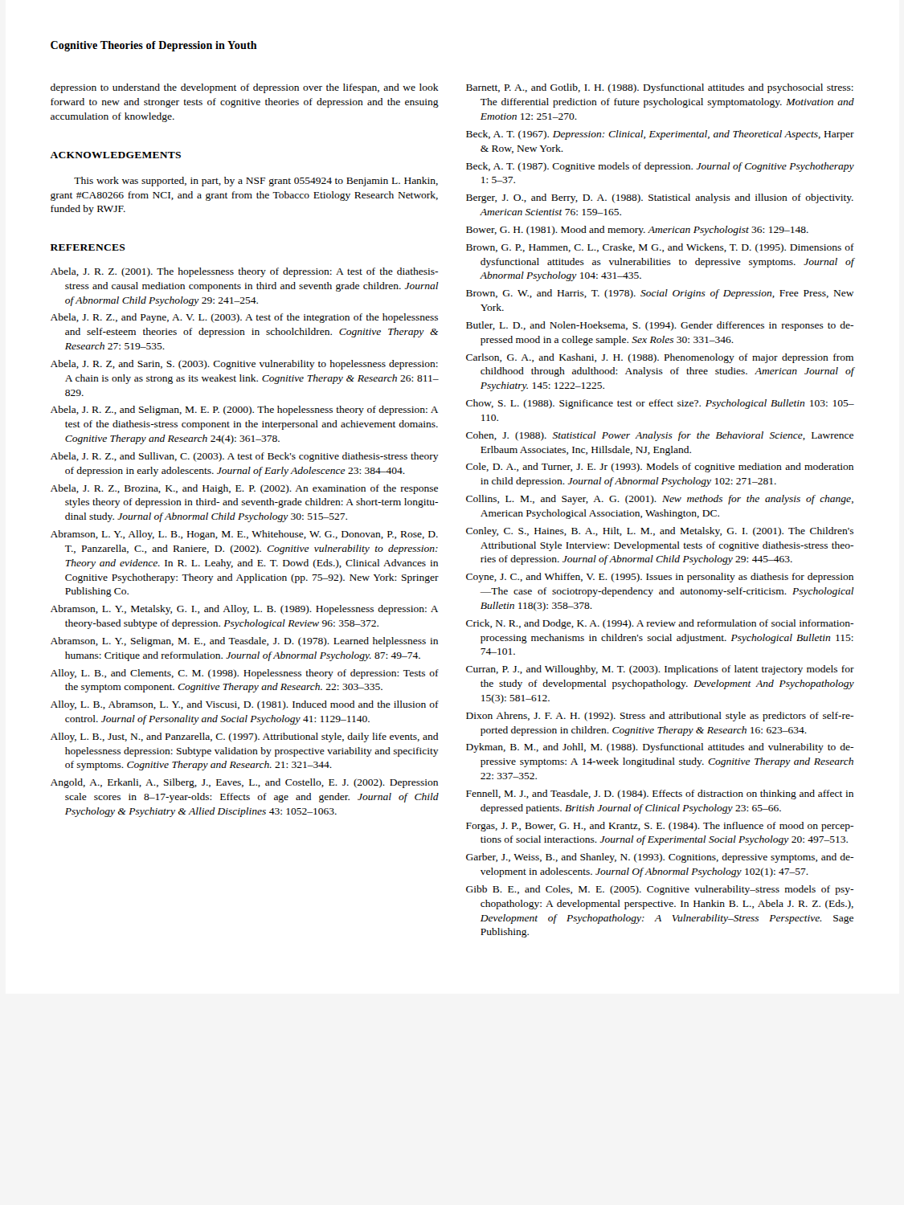Cognitive Theories of Depression in Youth
depression to understand the development of depression over the lifespan, and we look forward to new and stronger tests of cognitive theories of depression and the ensuing accumulation of knowledge.
ACKNOWLEDGEMENTS
This work was supported, in part, by a NSF grant 0554924 to Benjamin L. Hankin, grant #CA80266 from NCI, and a grant from the Tobacco Etiology Research Network, funded by RWJF.
REFERENCES
Abela, J. R. Z. (2001). The hopelessness theory of depression: A test of the diathesis-stress and causal mediation components in third and seventh grade children. Journal of Abnormal Child Psychology 29: 241–254.
Abela, J. R. Z., and Payne, A. V. L. (2003). A test of the integration of the hopelessness and self-esteem theories of depression in schoolchildren. Cognitive Therapy & Research 27: 519–535.
Abela, J. R. Z, and Sarin, S. (2003). Cognitive vulnerability to hopelessness depression: A chain is only as strong as its weakest link. Cognitive Therapy & Research 26: 811–829.
Abela, J. R. Z., and Seligman, M. E. P. (2000). The hopelessness theory of depression: A test of the diathesis-stress component in the interpersonal and achievement domains. Cognitive Therapy and Research 24(4): 361–378.
Abela, J. R. Z., and Sullivan, C. (2003). A test of Beck's cognitive diathesis-stress theory of depression in early adolescents. Journal of Early Adolescence 23: 384–404.
Abela, J. R. Z., Brozina, K., and Haigh, E. P. (2002). An examination of the response styles theory of depression in third- and seventh-grade children: A short-term longitudinal study. Journal of Abnormal Child Psychology 30: 515–527.
Abramson, L. Y., Alloy, L. B., Hogan, M. E., Whitehouse, W. G., Donovan, P., Rose, D. T., Panzarella, C., and Raniere, D. (2002). Cognitive vulnerability to depression: Theory and evidence. In R. L. Leahy, and E. T. Dowd (Eds.), Clinical Advances in Cognitive Psychotherapy: Theory and Application (pp. 75–92). New York: Springer Publishing Co.
Abramson, L. Y., Metalsky, G. I., and Alloy, L. B. (1989). Hopelessness depression: A theory-based subtype of depression. Psychological Review 96: 358–372.
Abramson, L. Y., Seligman, M. E., and Teasdale, J. D. (1978). Learned helplessness in humans: Critique and reformulation. Journal of Abnormal Psychology. 87: 49–74.
Alloy, L. B., and Clements, C. M. (1998). Hopelessness theory of depression: Tests of the symptom component. Cognitive Therapy and Research. 22: 303–335.
Alloy, L. B., Abramson, L. Y., and Viscusi, D. (1981). Induced mood and the illusion of control. Journal of Personality and Social Psychology 41: 1129–1140.
Alloy, L. B., Just, N., and Panzarella, C. (1997). Attributional style, daily life events, and hopelessness depression: Subtype validation by prospective variability and specificity of symptoms. Cognitive Therapy and Research. 21: 321–344.
Angold, A., Erkanli, A., Silberg, J., Eaves, L., and Costello, E. J. (2002). Depression scale scores in 8–17-year-olds: Effects of age and gender. Journal of Child Psychology & Psychiatry & Allied Disciplines 43: 1052–1063.
Barnett, P. A., and Gotlib, I. H. (1988). Dysfunctional attitudes and psychosocial stress: The differential prediction of future psychological symptomatology. Motivation and Emotion 12: 251–270.
Beck, A. T. (1967). Depression: Clinical, Experimental, and Theoretical Aspects, Harper & Row, New York.
Beck, A. T. (1987). Cognitive models of depression. Journal of Cognitive Psychotherapy 1: 5–37.
Berger, J. O., and Berry, D. A. (1988). Statistical analysis and illusion of objectivity. American Scientist 76: 159–165.
Bower, G. H. (1981). Mood and memory. American Psychologist 36: 129–148.
Brown, G. P., Hammen, C. L., Craske, M G., and Wickens, T. D. (1995). Dimensions of dysfunctional attitudes as vulnerabilities to depressive symptoms. Journal of Abnormal Psychology 104: 431–435.
Brown, G. W., and Harris, T. (1978). Social Origins of Depression, Free Press, New York.
Butler, L. D., and Nolen-Hoeksema, S. (1994). Gender differences in responses to depressed mood in a college sample. Sex Roles 30: 331–346.
Carlson, G. A., and Kashani, J. H. (1988). Phenomenology of major depression from childhood through adulthood: Analysis of three studies. American Journal of Psychiatry. 145: 1222–1225.
Chow, S. L. (1988). Significance test or effect size?. Psychological Bulletin 103: 105–110.
Cohen, J. (1988). Statistical Power Analysis for the Behavioral Science, Lawrence Erlbaum Associates, Inc, Hillsdale, NJ, England.
Cole, D. A., and Turner, J. E. Jr (1993). Models of cognitive mediation and moderation in child depression. Journal of Abnormal Psychology 102: 271–281.
Collins, L. M., and Sayer, A. G. (2001). New methods for the analysis of change, American Psychological Association, Washington, DC.
Conley, C. S., Haines, B. A., Hilt, L. M., and Metalsky, G. I. (2001). The Children's Attributional Style Interview: Developmental tests of cognitive diathesis-stress theories of depression. Journal of Abnormal Child Psychology 29: 445–463.
Coyne, J. C., and Whiffen, V. E. (1995). Issues in personality as diathesis for depression—The case of sociotropy-dependency and autonomy-self-criticism. Psychological Bulletin 118(3): 358–378.
Crick, N. R., and Dodge, K. A. (1994). A review and reformulation of social information-processing mechanisms in children's social adjustment. Psychological Bulletin 115: 74–101.
Curran, P. J., and Willoughby, M. T. (2003). Implications of latent trajectory models for the study of developmental psychopathology. Development And Psychopathology 15(3): 581–612.
Dixon Ahrens, J. F. A. H. (1992). Stress and attributional style as predictors of self-reported depression in children. Cognitive Therapy & Research 16: 623–634.
Dykman, B. M., and Johll, M. (1988). Dysfunctional attitudes and vulnerability to depressive symptoms: A 14-week longitudinal study. Cognitive Therapy and Research 22: 337–352.
Fennell, M. J., and Teasdale, J. D. (1984). Effects of distraction on thinking and affect in depressed patients. British Journal of Clinical Psychology 23: 65–66.
Forgas, J. P., Bower, G. H., and Krantz, S. E. (1984). The influence of mood on perceptions of social interactions. Journal of Experimental Social Psychology 20: 497–513.
Garber, J., Weiss, B., and Shanley, N. (1993). Cognitions, depressive symptoms, and development in adolescents. Journal Of Abnormal Psychology 102(1): 47–57.
Gibb B. E., and Coles, M. E. (2005). Cognitive vulnerability–stress models of psychopathology: A developmental perspective. In Hankin B. L., Abela J. R. Z. (Eds.), Development of Psychopathology: A Vulnerability–Stress Perspective. Sage Publishing.